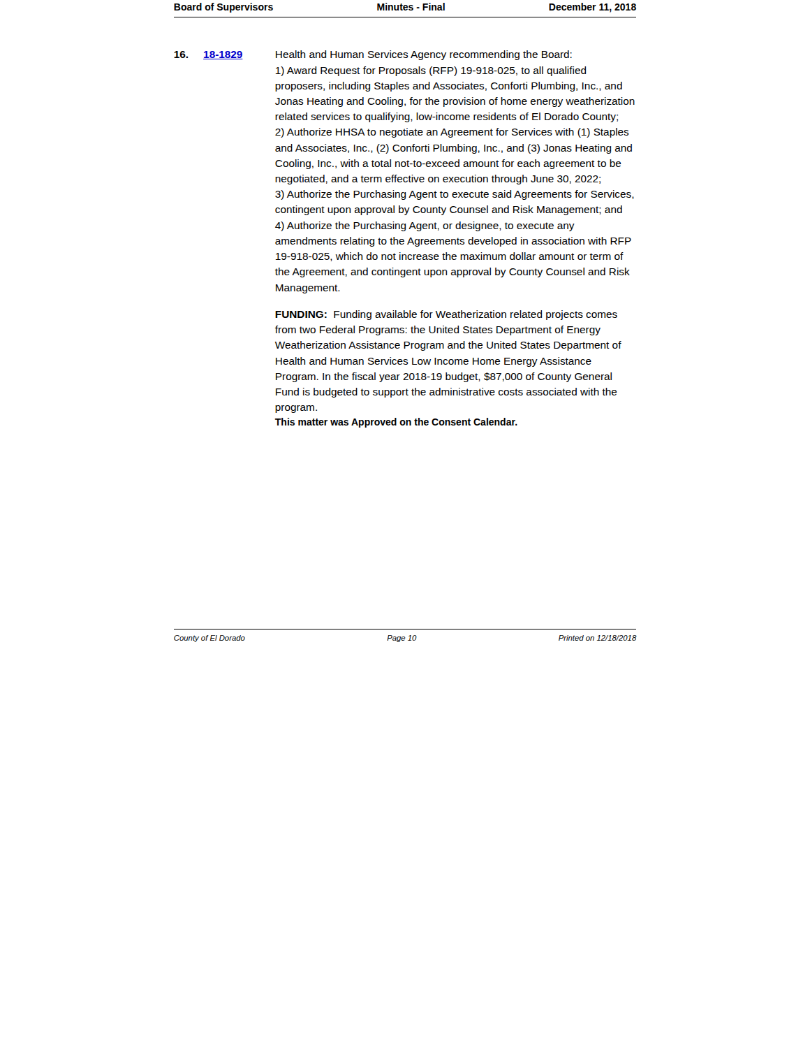Board of Supervisors
Minutes - Final
December 11, 2018
16.
18-1829
Health and Human Services Agency recommending the Board:
1) Award Request for Proposals (RFP) 19-918-025, to all qualified proposers, including Staples and Associates, Conforti Plumbing, Inc., and Jonas Heating and Cooling, for the provision of home energy weatherization related services to qualifying, low-income residents of El Dorado County;
2) Authorize HHSA to negotiate an Agreement for Services with (1) Staples and Associates, Inc., (2) Conforti Plumbing, Inc., and (3) Jonas Heating and Cooling, Inc., with a total not-to-exceed amount for each agreement to be negotiated, and a term effective on execution through June 30, 2022;
3) Authorize the Purchasing Agent to execute said Agreements for Services, contingent upon approval by County Counsel and Risk Management; and
4) Authorize the Purchasing Agent, or designee, to execute any amendments relating to the Agreements developed in association with RFP 19-918-025, which do not increase the maximum dollar amount or term of the Agreement, and contingent upon approval by County Counsel and Risk Management.
FUNDING: Funding available for Weatherization related projects comes from two Federal Programs: the United States Department of Energy Weatherization Assistance Program and the United States Department of Health and Human Services Low Income Home Energy Assistance Program. In the fiscal year 2018-19 budget, $87,000 of County General Fund is budgeted to support the administrative costs associated with the program.
This matter was Approved on the Consent Calendar.
County of El Dorado
Page 10
Printed on 12/18/2018